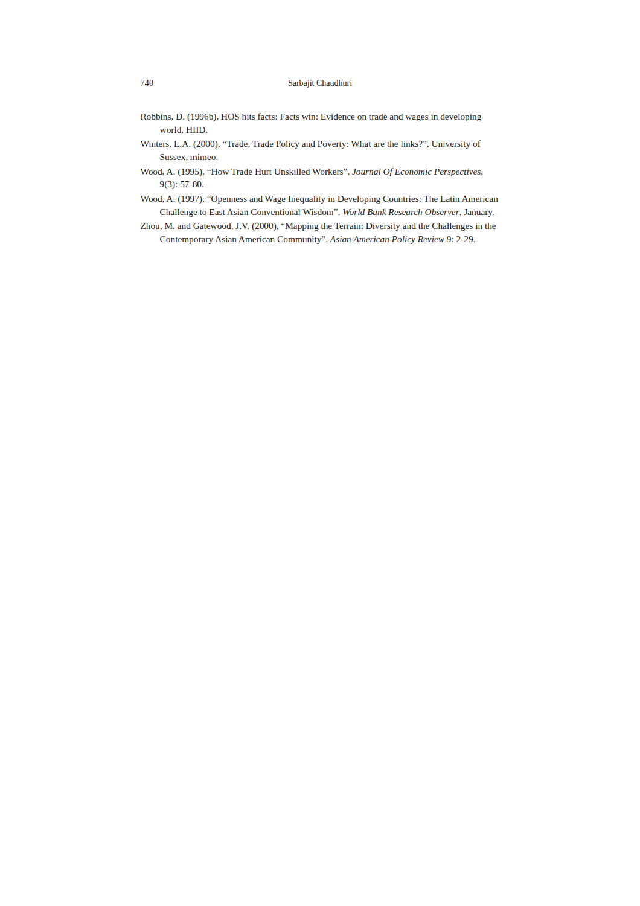740 Sarbajit Chaudhuri
Robbins, D. (1996b), HOS hits facts: Facts win: Evidence on trade and wages in developing world, HIID.
Winters, L.A. (2000), “Trade, Trade Policy and Poverty: What are the links?”, University of Sussex, mimeo.
Wood, A. (1995), “How Trade Hurt Unskilled Workers”, Journal Of Economic Perspectives, 9(3): 57-80.
Wood, A. (1997), “Openness and Wage Inequality in Developing Countries: The Latin American Challenge to East Asian Conventional Wisdom”, World Bank Research Observer, January.
Zhou, M. and Gatewood, J.V. (2000), “Mapping the Terrain: Diversity and the Challenges in the Contemporary Asian American Community”. Asian American Policy Review 9: 2-29.